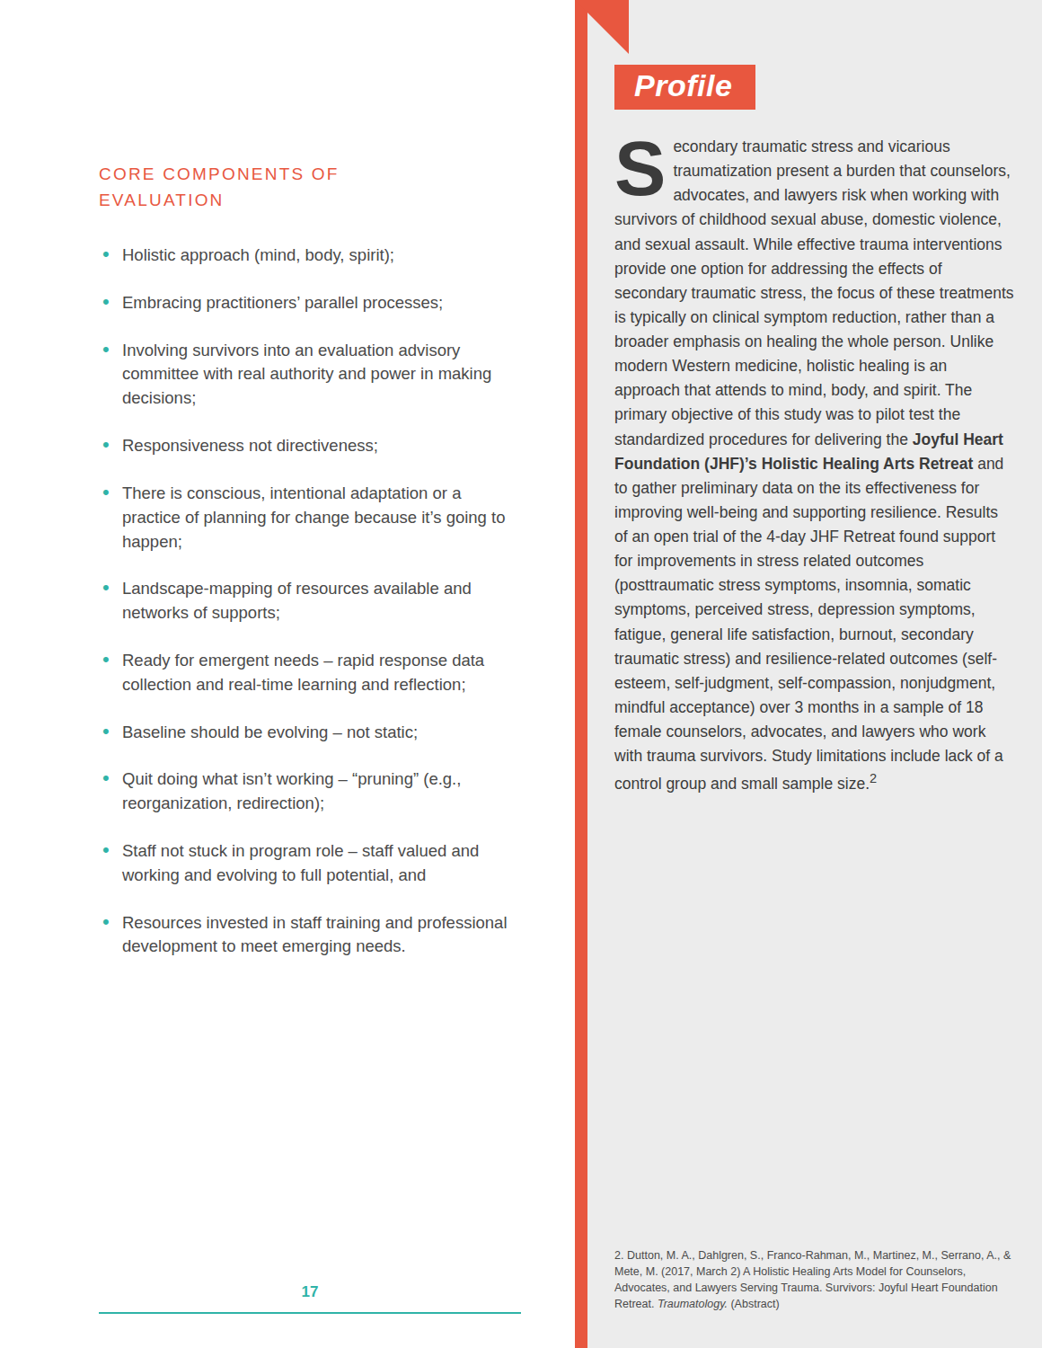Profile
Secondary traumatic stress and vicarious traumatization present a burden that counselors, advocates, and lawyers risk when working with survivors of childhood sexual abuse, domestic violence, and sexual assault. While effective trauma interventions provide one option for addressing the effects of secondary traumatic stress, the focus of these treatments is typically on clinical symptom reduction, rather than a broader emphasis on healing the whole person. Unlike modern Western medicine, holistic healing is an approach that attends to mind, body, and spirit. The primary objective of this study was to pilot test the standardized procedures for delivering the Joyful Heart Foundation (JHF)’s Holistic Healing Arts Retreat and to gather preliminary data on the its effectiveness for improving well-being and supporting resilience. Results of an open trial of the 4-day JHF Retreat found support for improvements in stress related outcomes (posttraumatic stress symptoms, insomnia, somatic symptoms, perceived stress, depression symptoms, fatigue, general life satisfaction, burnout, secondary traumatic stress) and resilience-related outcomes (self-esteem, self-judgment, self-compassion, nonjudgment, mindful acceptance) over 3 months in a sample of 18 female counselors, advocates, and lawyers who work with trauma survivors. Study limitations include lack of a control group and small sample size.2
2. Dutton, M. A., Dahlgren, S., Franco-Rahman, M., Martinez, M., Serrano, A., & Mete, M. (2017, March 2) A Holistic Healing Arts Model for Counselors, Advocates, and Lawyers Serving Trauma. Survivors: Joyful Heart Foundation Retreat. Traumatology. (Abstract)
Core Components of
Evaluation
Holistic approach (mind, body, spirit);
Embracing practitioners’ parallel processes;
Involving survivors into an evaluation advisory committee with real authority and power in making decisions;
Responsiveness not directiveness;
There is conscious, intentional adaptation or a practice of planning for change because it’s going to happen;
Landscape-mapping of resources available and networks of supports;
Ready for emergent needs – rapid response data collection and real-time learning and reflection;
Baseline should be evolving – not static;
Quit doing what isn’t working – “pruning” (e.g., reorganization, redirection);
Staff not stuck in program role – staff valued and working and evolving to full potential, and
Resources invested in staff training and professional development to meet emerging needs.
17